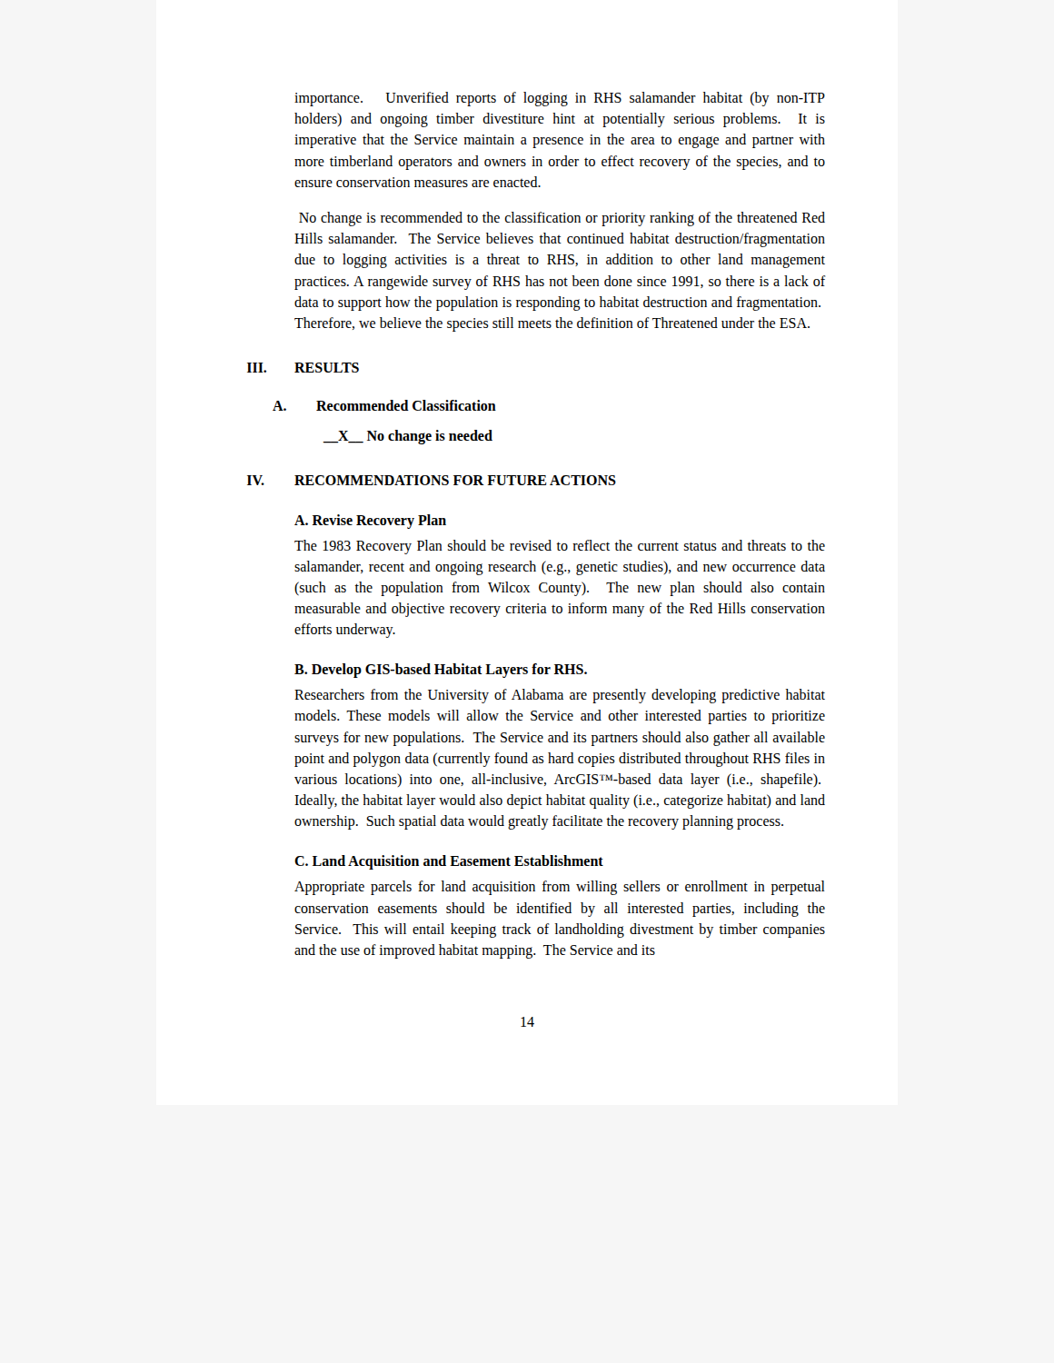importance. Unverified reports of logging in RHS salamander habitat (by non-ITP holders) and ongoing timber divestiture hint at potentially serious problems. It is imperative that the Service maintain a presence in the area to engage and partner with more timberland operators and owners in order to effect recovery of the species, and to ensure conservation measures are enacted.
No change is recommended to the classification or priority ranking of the threatened Red Hills salamander. The Service believes that continued habitat destruction/fragmentation due to logging activities is a threat to RHS, in addition to other land management practices. A rangewide survey of RHS has not been done since 1991, so there is a lack of data to support how the population is responding to habitat destruction and fragmentation. Therefore, we believe the species still meets the definition of Threatened under the ESA.
III. RESULTS
A. Recommended Classification
__X__ No change is needed
IV. RECOMMENDATIONS FOR FUTURE ACTIONS
A. Revise Recovery Plan
The 1983 Recovery Plan should be revised to reflect the current status and threats to the salamander, recent and ongoing research (e.g., genetic studies), and new occurrence data (such as the population from Wilcox County). The new plan should also contain measurable and objective recovery criteria to inform many of the Red Hills conservation efforts underway.
B. Develop GIS-based Habitat Layers for RHS.
Researchers from the University of Alabama are presently developing predictive habitat models. These models will allow the Service and other interested parties to prioritize surveys for new populations. The Service and its partners should also gather all available point and polygon data (currently found as hard copies distributed throughout RHS files in various locations) into one, all-inclusive, ArcGIS™-based data layer (i.e., shapefile). Ideally, the habitat layer would also depict habitat quality (i.e., categorize habitat) and land ownership. Such spatial data would greatly facilitate the recovery planning process.
C. Land Acquisition and Easement Establishment
Appropriate parcels for land acquisition from willing sellers or enrollment in perpetual conservation easements should be identified by all interested parties, including the Service. This will entail keeping track of landholding divestment by timber companies and the use of improved habitat mapping. The Service and its
14